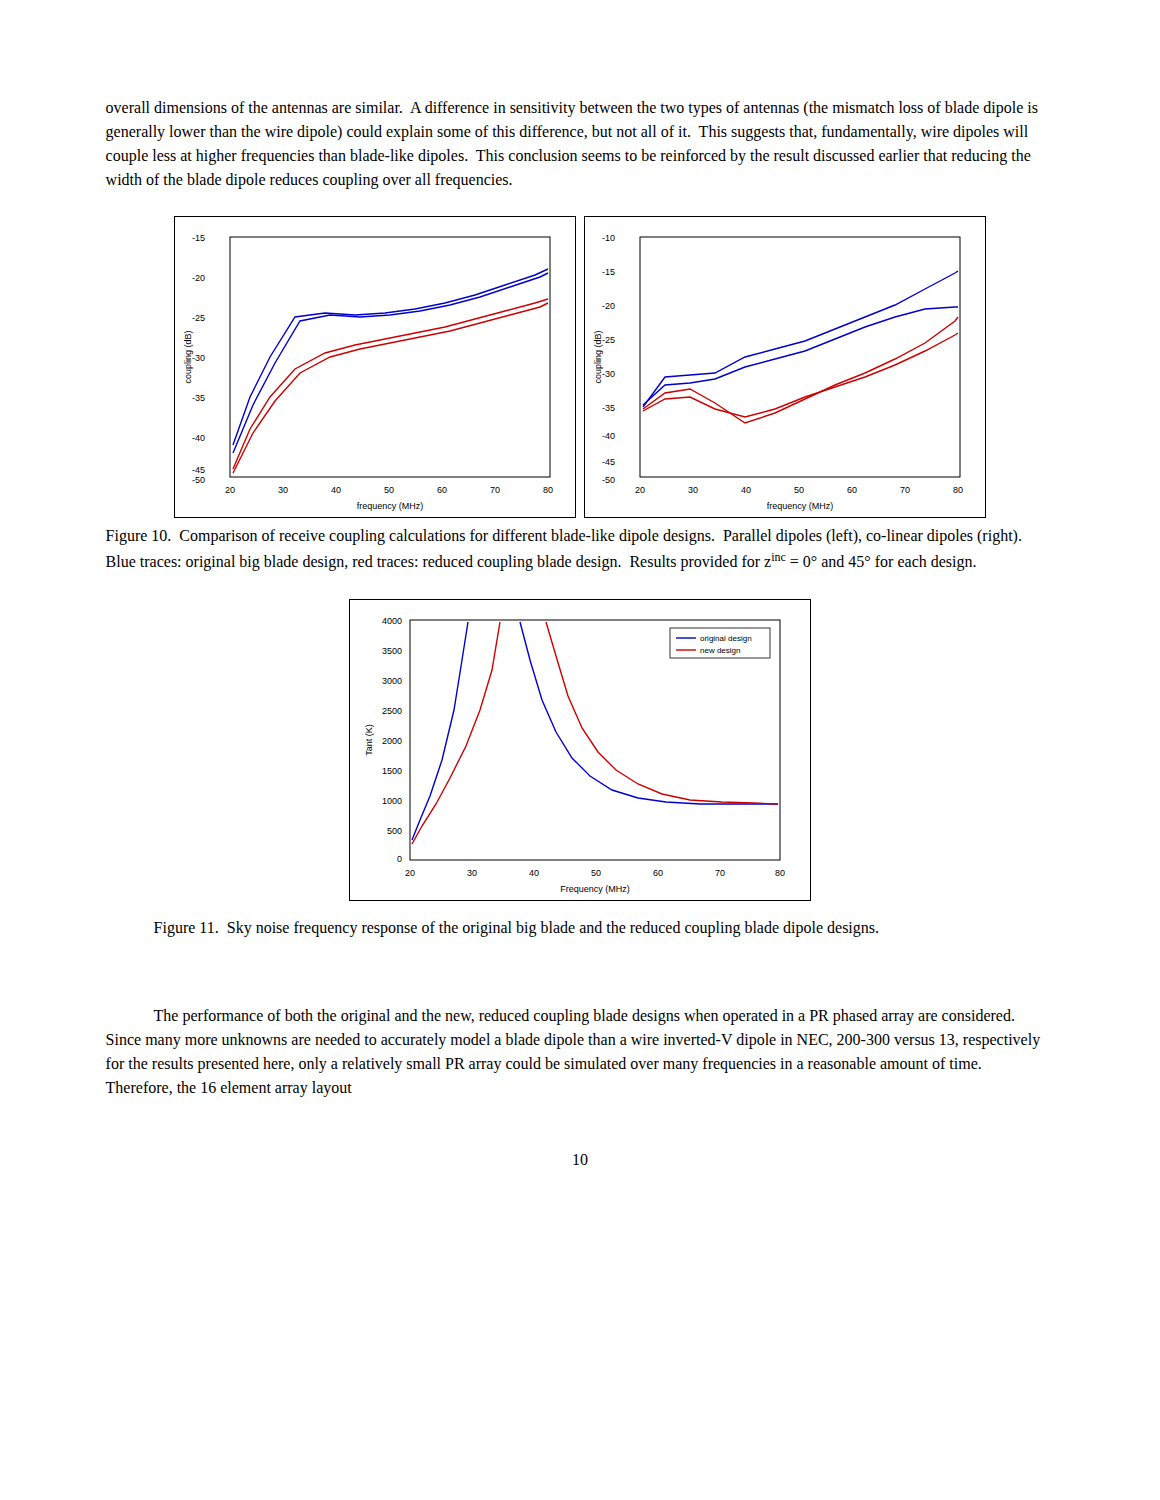overall dimensions of the antennas are similar. A difference in sensitivity between the two types of antennas (the mismatch loss of blade dipole is generally lower than the wire dipole) could explain some of this difference, but not all of it. This suggests that, fundamentally, wire dipoles will couple less at higher frequencies than blade-like dipoles. This conclusion seems to be reinforced by the result discussed earlier that reducing the width of the blade dipole reduces coupling over all frequencies.
-15 -20 -25 -30 -35 -40 -45 -50 20 30 40 50 60 70 80 frequency (MHz) coupling (dB) -10 -15 -20 -25 -30 -35 -40 -45 -50 20 30 40 50 60 70 80 frequency (MHz) coupling (dB)
Figure 10. Comparison of receive coupling calculations for different blade-like dipole designs. Parallel dipoles (left), co-linear dipoles (right). Blue traces: original big blade design, red traces: reduced coupling blade design. Results provided for zinc = 0° and 45° for each design.
4000 3500 3000 2500 2000 1500 1000 500 0 20 30 40 50 60 70 80 Frequency (MHz) Tant (K) original design new design
Figure 11. Sky noise frequency response of the original big blade and the reduced coupling blade dipole designs.
The performance of both the original and the new, reduced coupling blade designs when operated in a PR phased array are considered. Since many more unknowns are needed to accurately model a blade dipole than a wire inverted-V dipole in NEC, 200-300 versus 13, respectively for the results presented here, only a relatively small PR array could be simulated over many frequencies in a reasonable amount of time. Therefore, the 16 element array layout
10